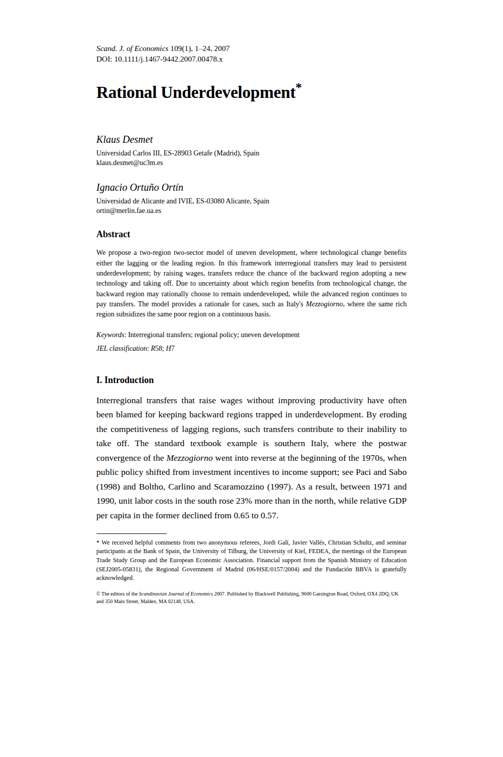Scand. J. of Economics 109(1), 1–24, 2007
DOI: 10.1111/j.1467-9442.2007.00478.x
Rational Underdevelopment*
Klaus Desmet
Universidad Carlos III, ES-28903 Getafe (Madrid), Spain klaus.desmet@uc3m.es
Ignacio Ortuño Ortín
Universidad de Alicante and IVIE, ES-03080 Alicante, Spain ortin@merlin.fae.ua.es
Abstract
We propose a two-region two-sector model of uneven development, where technological change benefits either the lagging or the leading region. In this framework interregional transfers may lead to persistent underdevelopment; by raising wages, transfers reduce the chance of the backward region adopting a new technology and taking off. Due to uncertainty about which region benefits from technological change, the backward region may rationally choose to remain underdeveloped, while the advanced region continues to pay transfers. The model provides a rationale for cases, such as Italy's Mezzogiorno, where the same rich region subsidizes the same poor region on a continuous basis.
Keywords: Interregional transfers; regional policy; uneven development
JEL classification: R58; H7
I. Introduction
Interregional transfers that raise wages without improving productivity have often been blamed for keeping backward regions trapped in underdevelopment. By eroding the competitiveness of lagging regions, such transfers contribute to their inability to take off. The standard textbook example is southern Italy, where the postwar convergence of the Mezzogiorno went into reverse at the beginning of the 1970s, when public policy shifted from investment incentives to income support; see Paci and Sabo (1998) and Boltho, Carlino and Scaramozzino (1997). As a result, between 1971 and 1990, unit labor costs in the south rose 23% more than in the north, while relative GDP per capita in the former declined from 0.65 to 0.57.
* We received helpful comments from two anonymous referees, Jordi Galí, Javier Vallés, Christian Schultz, and seminar participants at the Bank of Spain, the University of Tilburg, the University of Kiel, FEDEA, the meetings of the European Trade Study Group and the European Economic Association. Financial support from the Spanish Ministry of Education (SEJ2005-05831), the Regional Government of Madrid (06/HSE/0157/2004) and the Fundación BBVA is gratefully acknowledged.
© The editors of the Scandinavian Journal of Economics 2007. Published by Blackwell Publishing, 9600 Garsington Road, Oxford, OX4 2DQ, UK and 350 Main Street, Malden, MA 02148, USA.